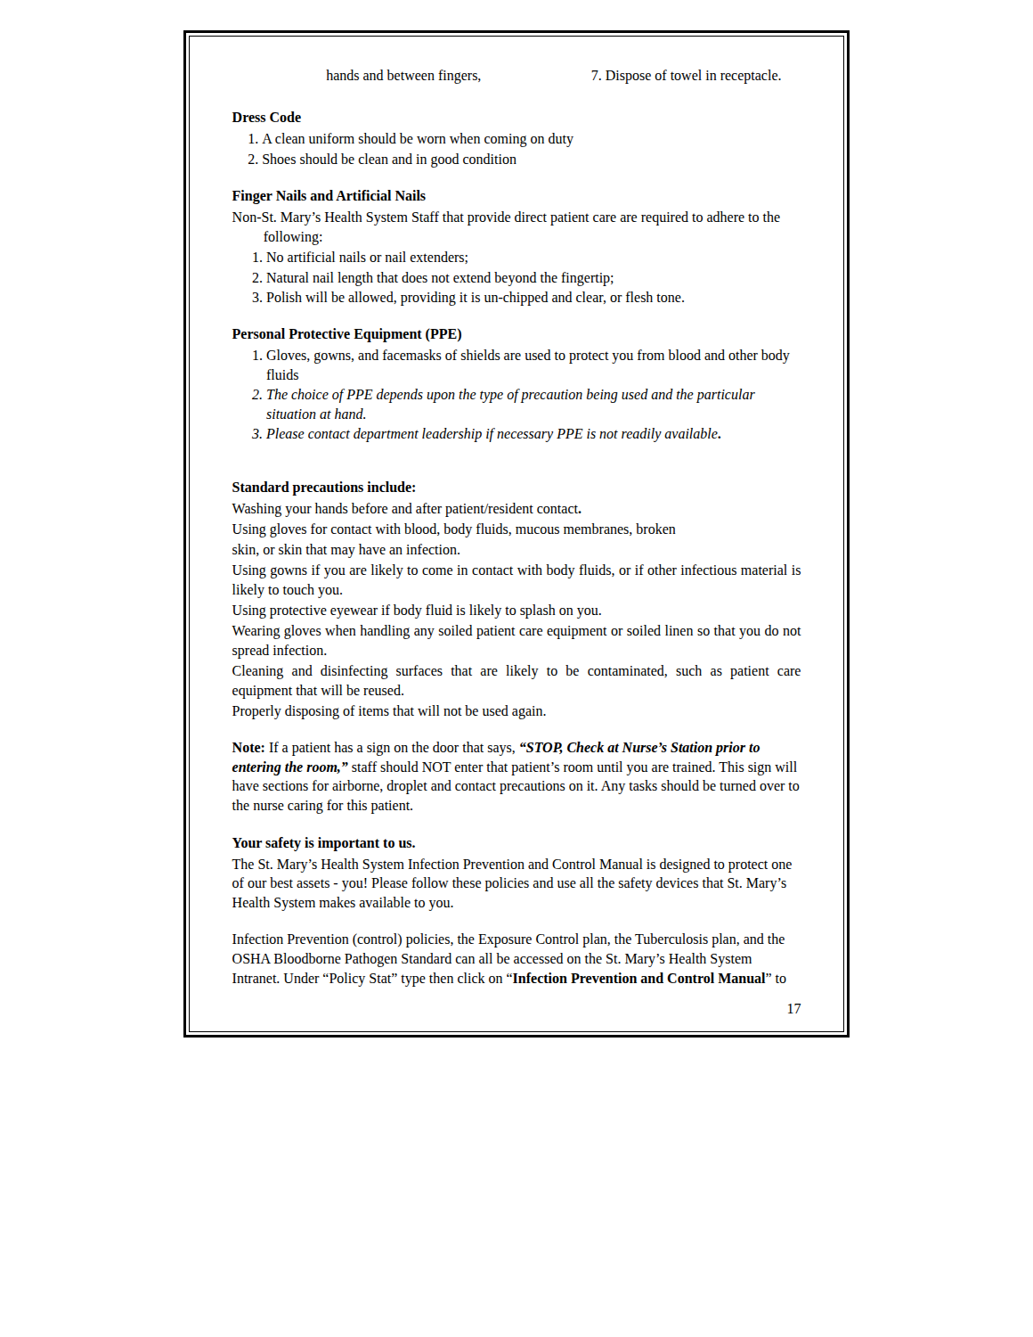hands and between fingers,
7. Dispose of towel in receptacle.
Dress Code
A clean uniform should be worn when coming on duty
Shoes should be clean and in good condition
Finger Nails and Artificial Nails
Non-St. Mary’s Health System Staff that provide direct patient care are required to adhere to the
following:
No artificial nails or nail extenders;
Natural nail length that does not extend beyond the fingertip;
Polish will be allowed, providing it is un-chipped and clear, or flesh tone.
Personal Protective Equipment (PPE)
Gloves, gowns, and facemasks of shields are used to protect you from blood and other body fluids
The choice of PPE depends upon the type of precaution being used and the particular situation at hand.
Please contact department leadership if necessary PPE is not readily available.
Standard precautions include:
Washing your hands before and after patient/resident contact.
Using gloves for contact with blood, body fluids, mucous membranes, broken
skin, or skin that may have an infection.
Using gowns if you are likely to come in contact with body fluids, or if other infectious material is likely to touch you.
Using protective eyewear if body fluid is likely to splash on you.
Wearing gloves when handling any soiled patient care equipment or soiled linen so that you do not spread infection.
Cleaning and disinfecting surfaces that are likely to be contaminated, such as patient care equipment that will be reused.
Properly disposing of items that will not be used again.
Note: If a patient has a sign on the door that says, “STOP, Check at Nurse’s Station prior to entering the room,” staff should NOT enter that patient’s room until you are trained. This sign will have sections for airborne, droplet and contact precautions on it. Any tasks should be turned over to the nurse caring for this patient.
Your safety is important to us.
The St. Mary’s Health System Infection Prevention and Control Manual is designed to protect one of our best assets - you! Please follow these policies and use all the safety devices that St. Mary’s Health System makes available to you.
Infection Prevention (control) policies, the Exposure Control plan, the Tuberculosis plan, and the OSHA Bloodborne Pathogen Standard can all be accessed on the St. Mary’s Health System Intranet. Under “Policy Stat” type then click on “Infection Prevention and Control Manual” to
17